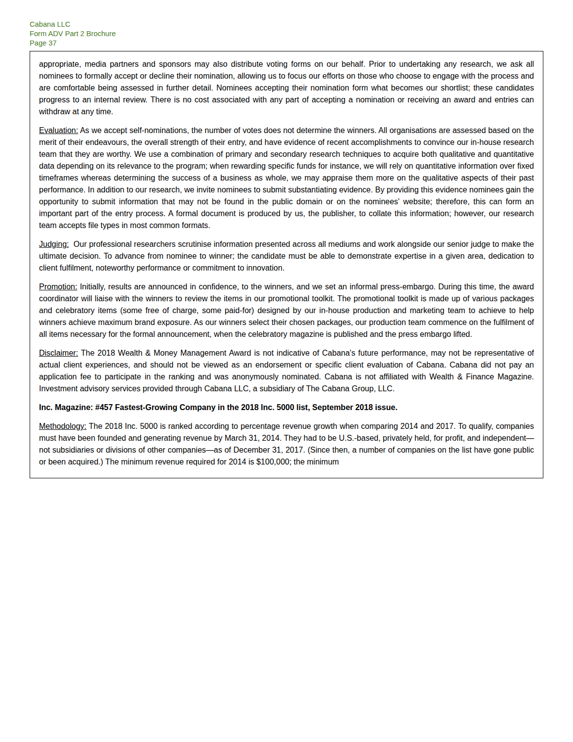Cabana LLC
Form ADV Part 2 Brochure
Page 37
appropriate, media partners and sponsors may also distribute voting forms on our behalf. Prior to undertaking any research, we ask all nominees to formally accept or decline their nomination, allowing us to focus our efforts on those who choose to engage with the process and are comfortable being assessed in further detail. Nominees accepting their nomination form what becomes our shortlist; these candidates progress to an internal review. There is no cost associated with any part of accepting a nomination or receiving an award and entries can withdraw at any time.
Evaluation: As we accept self-nominations, the number of votes does not determine the winners. All organisations are assessed based on the merit of their endeavours, the overall strength of their entry, and have evidence of recent accomplishments to convince our in-house research team that they are worthy. We use a combination of primary and secondary research techniques to acquire both qualitative and quantitative data depending on its relevance to the program; when rewarding specific funds for instance, we will rely on quantitative information over fixed timeframes whereas determining the success of a business as whole, we may appraise them more on the qualitative aspects of their past performance. In addition to our research, we invite nominees to submit substantiating evidence. By providing this evidence nominees gain the opportunity to submit information that may not be found in the public domain or on the nominees' website; therefore, this can form an important part of the entry process. A formal document is produced by us, the publisher, to collate this information; however, our research team accepts file types in most common formats.
Judging: Our professional researchers scrutinise information presented across all mediums and work alongside our senior judge to make the ultimate decision. To advance from nominee to winner; the candidate must be able to demonstrate expertise in a given area, dedication to client fulfilment, noteworthy performance or commitment to innovation.
Promotion: Initially, results are announced in confidence, to the winners, and we set an informal press-embargo. During this time, the award coordinator will liaise with the winners to review the items in our promotional toolkit. The promotional toolkit is made up of various packages and celebratory items (some free of charge, some paid-for) designed by our in-house production and marketing team to achieve to help winners achieve maximum brand exposure. As our winners select their chosen packages, our production team commence on the fulfilment of all items necessary for the formal announcement, when the celebratory magazine is published and the press embargo lifted.
Disclaimer: The 2018 Wealth & Money Management Award is not indicative of Cabana's future performance, may not be representative of actual client experiences, and should not be viewed as an endorsement or specific client evaluation of Cabana. Cabana did not pay an application fee to participate in the ranking and was anonymously nominated. Cabana is not affiliated with Wealth & Finance Magazine. Investment advisory services provided through Cabana LLC, a subsidiary of The Cabana Group, LLC.
Inc. Magazine: #457 Fastest-Growing Company in the 2018 Inc. 5000 list, September 2018 issue.
Methodology: The 2018 Inc. 5000 is ranked according to percentage revenue growth when comparing 2014 and 2017. To qualify, companies must have been founded and generating revenue by March 31, 2014. They had to be U.S.-based, privately held, for profit, and independent—not subsidiaries or divisions of other companies—as of December 31, 2017. (Since then, a number of companies on the list have gone public or been acquired.) The minimum revenue required for 2014 is $100,000; the minimum